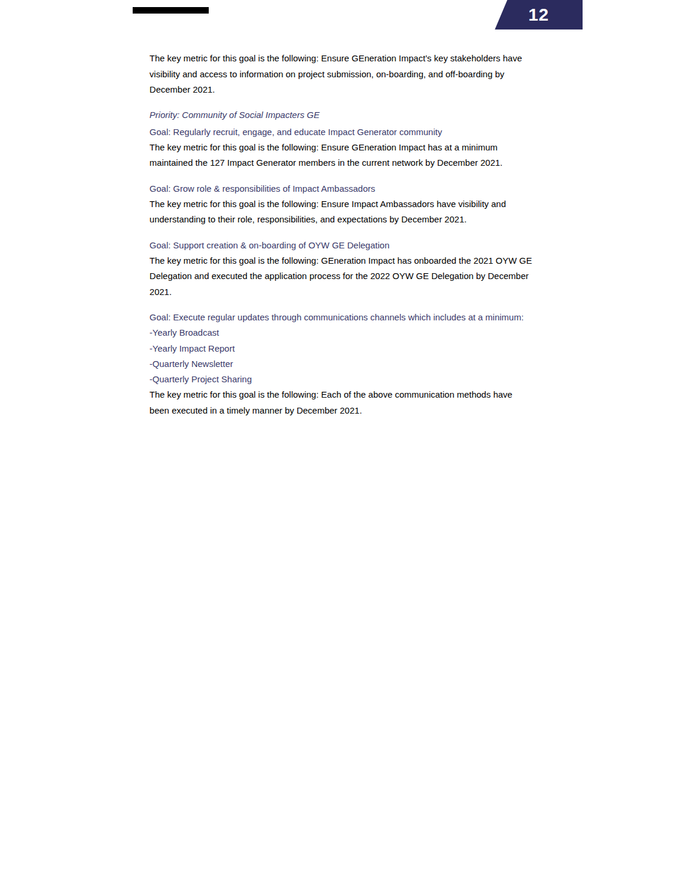12
The key metric for this goal is the following: Ensure GEneration Impact’s key stakeholders have visibility and access to information on project submission, on-boarding, and off-boarding by December 2021.
Priority: Community of Social Impacters GE
Goal: Regularly recruit, engage, and educate Impact Generator community
The key metric for this goal is the following: Ensure GEneration Impact has at a minimum maintained the 127 Impact Generator members in the current network by December 2021.
Goal: Grow role & responsibilities of Impact Ambassadors
The key metric for this goal is the following: Ensure Impact Ambassadors have visibility and understanding to their role, responsibilities, and expectations by December 2021.
Goal: Support creation & on-boarding of OYW GE Delegation
The key metric for this goal is the following: GEneration Impact has onboarded the 2021 OYW GE Delegation and executed the application process for the 2022 OYW GE Delegation by December 2021.
Goal: Execute regular updates through communications channels which includes at a minimum:
-Yearly Broadcast
-Yearly Impact Report
-Quarterly Newsletter
-Quarterly Project Sharing
The key metric for this goal is the following: Each of the above communication methods have been executed in a timely manner by December 2021.